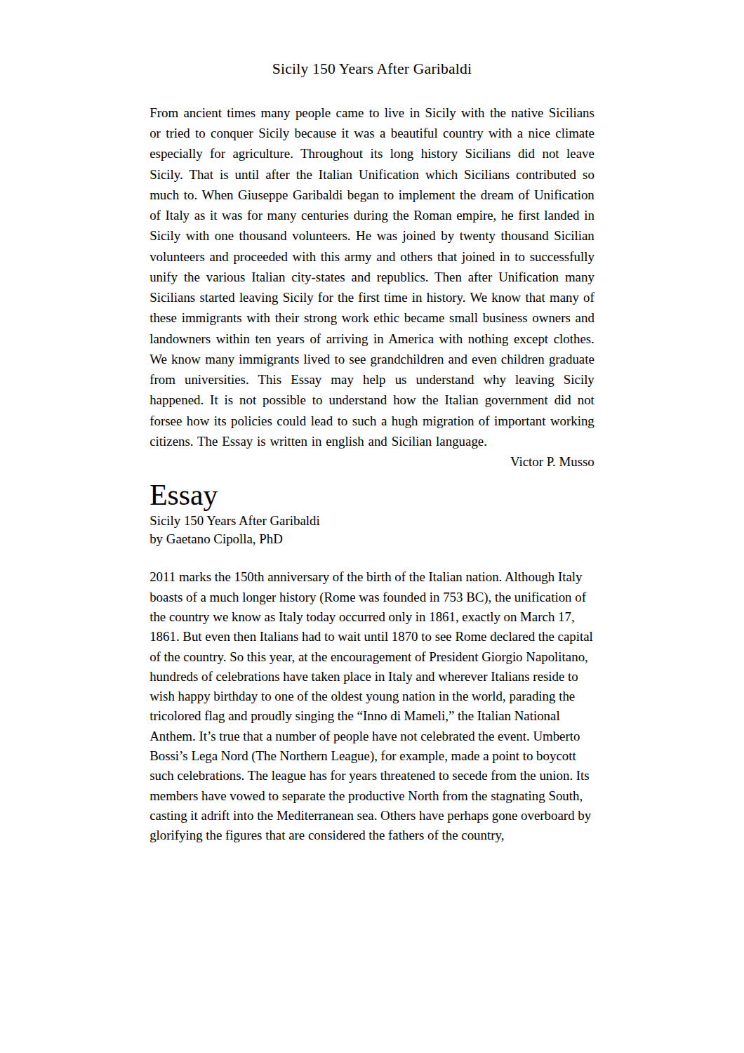Sicily 150 Years After Garibaldi
From ancient times many people came to live in Sicily with the native Sicilians or tried to conquer Sicily because it was a beautiful country with a nice climate especially for agriculture. Throughout its long history Sicilians did not leave Sicily. That is until after the Italian Unification which Sicilians contributed so much to. When Giuseppe Garibaldi began to implement the dream of Unification of Italy as it was for many centuries during the Roman empire, he first landed in Sicily with one thousand volunteers. He was joined by twenty thousand Sicilian volunteers and proceeded with this army and others that joined in to successfully unify the various Italian city-states and republics. Then after Unification many Sicilians started leaving Sicily for the first time in history. We know that many of these immigrants with their strong work ethic became small business owners and landowners within ten years of arriving in America with nothing except clothes. We know many immigrants lived to see grandchildren and even children graduate from universities. This Essay may help us understand why leaving Sicily happened. It is not possible to understand how the Italian government did not forsee how its policies could lead to such a hugh migration of important working citizens. The Essay is written in english and Sicilian language.
Victor P. Musso
Essay
Sicily 150 Years After Garibaldi
by Gaetano Cipolla, PhD
2011 marks the 150th anniversary of the birth of the Italian nation. Although Italy boasts of a much longer history (Rome was founded in 753 BC), the unification of the country we know as Italy today occurred only in 1861, exactly on March 17, 1861. But even then Italians had to wait until 1870 to see Rome declared the capital of the country. So this year, at the encouragement of President Giorgio Napolitano, hundreds of celebrations have taken place in Italy and wherever Italians reside to wish happy birthday to one of the oldest young nation in the world, parading the tricolored flag and proudly singing the “Inno di Mameli,” the Italian National Anthem. It’s true that a number of people have not celebrated the event. Umberto Bossi’s Lega Nord (The Northern League), for example, made a point to boycott such celebrations. The league has for years threatened to secede from the union. Its members have vowed to separate the productive North from the stagnating South, casting it adrift into the Mediterranean sea. Others have perhaps gone overboard by glorifying the figures that are considered the fathers of the country,